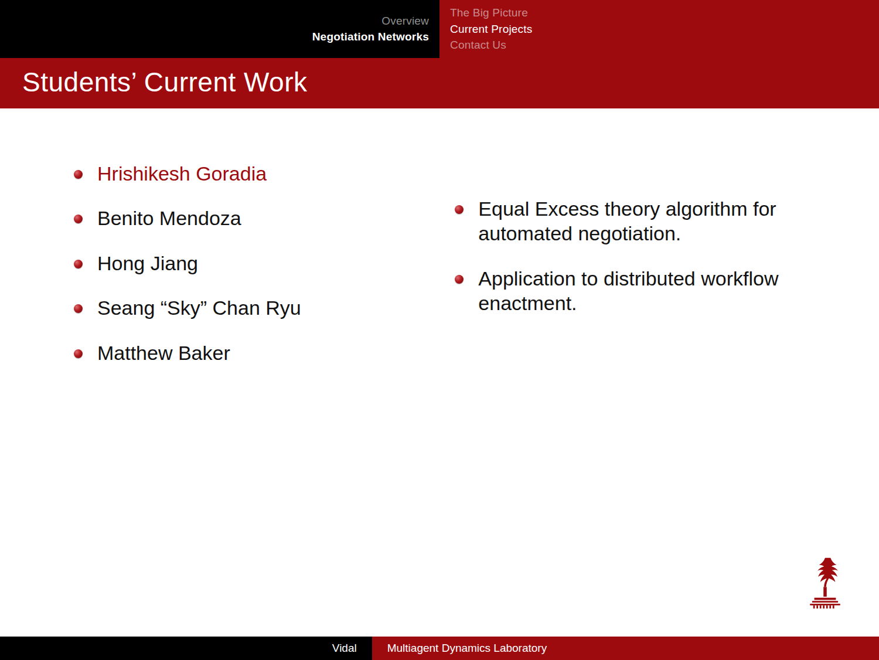Overview Negotiation Networks
The Big Picture Current Projects Contact Us
Students’ Current Work
Hrishikesh Goradia
Benito Mendoza
Hong Jiang
Seang “Sky” Chan Ryu
Matthew Baker
Equal Excess theory algorithm for automated negotiation.
Application to distributed workflow enactment.
Vidal
Multiagent Dynamics Laboratory